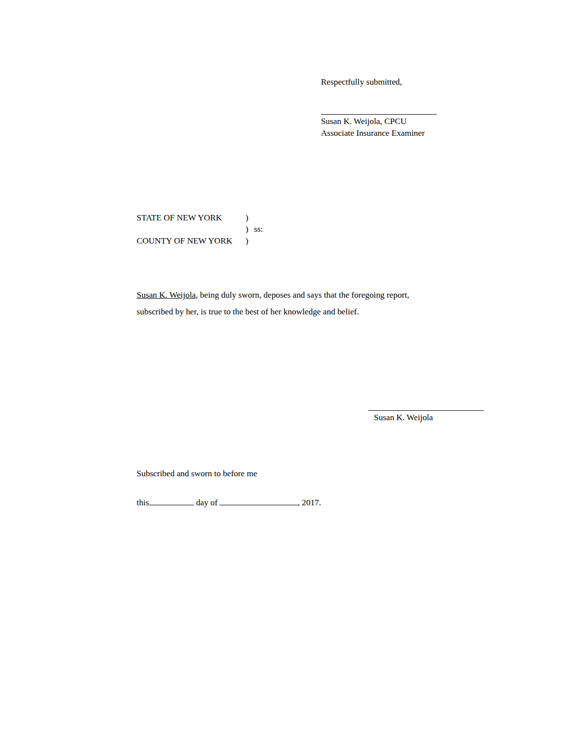Respectfully submitted,
Susan K. Weijola, CPCU
Associate Insurance Examiner
| STATE OF NEW YORK | ) | |
| | ) | ss: |
| COUNTY OF NEW YORK | ) | |
Susan K. Weijola, being duly sworn, deposes and says that the foregoing report, subscribed by her, is true to the best of her knowledge and belief.
Susan K. Weijola
Subscribed and sworn to before me
this day of , 2017.